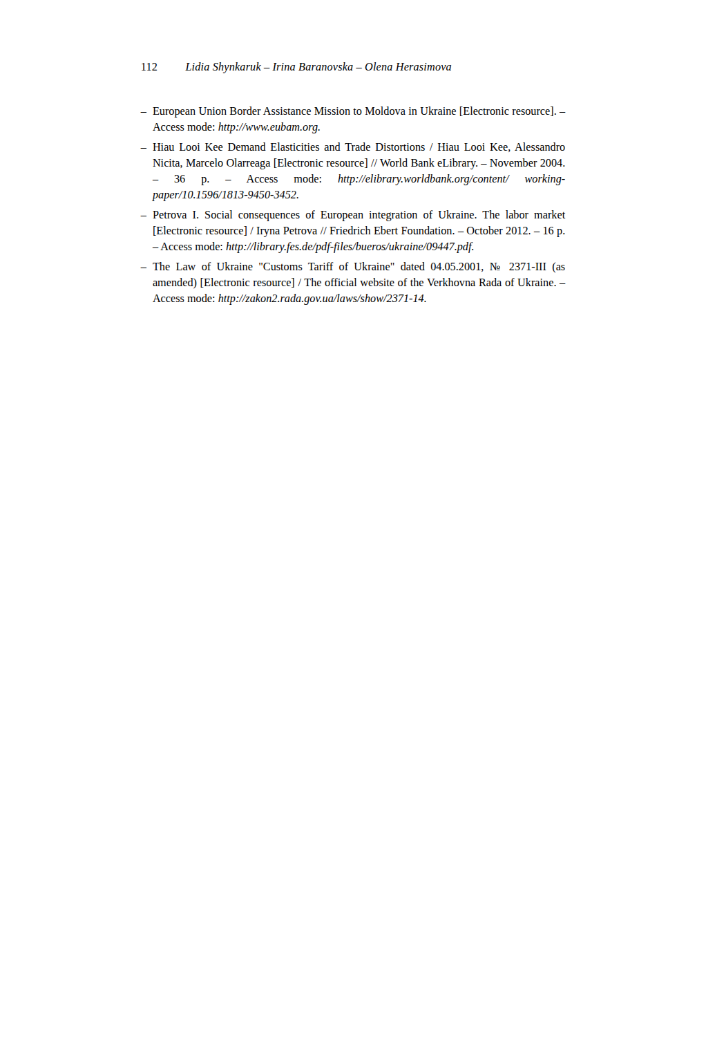112 Lidia Shynkaruk – Irina Baranovska – Olena Herasimova
European Union Border Assistance Mission to Moldova in Ukraine [Electronic resource]. – Access mode: http://www.eubam.org.
Hiau Looi Kee Demand Elasticities and Trade Distortions / Hiau Looi Kee, Alessandro Nicita, Marcelo Olarreaga [Electronic resource] // World Bank eLibrary. – November 2004. – 36 p. – Access mode: http://elibrary.worldbank.org/content/ working-paper/10.1596/1813-9450-3452.
Petrova I. Social consequences of European integration of Ukraine. The labor market [Electronic resource] / Iryna Petrova // Friedrich Ebert Foundation. – October 2012. – 16 p. – Access mode: http://library.fes.de/pdf-files/bueros/ukraine/09447.pdf.
The Law of Ukraine "Customs Tariff of Ukraine" dated 04.05.2001, № 2371-III (as amended) [Electronic resource] / The official website of the Verkhovna Rada of Ukraine. – Access mode: http://zakon2.rada.gov.ua/laws/show/2371-14.